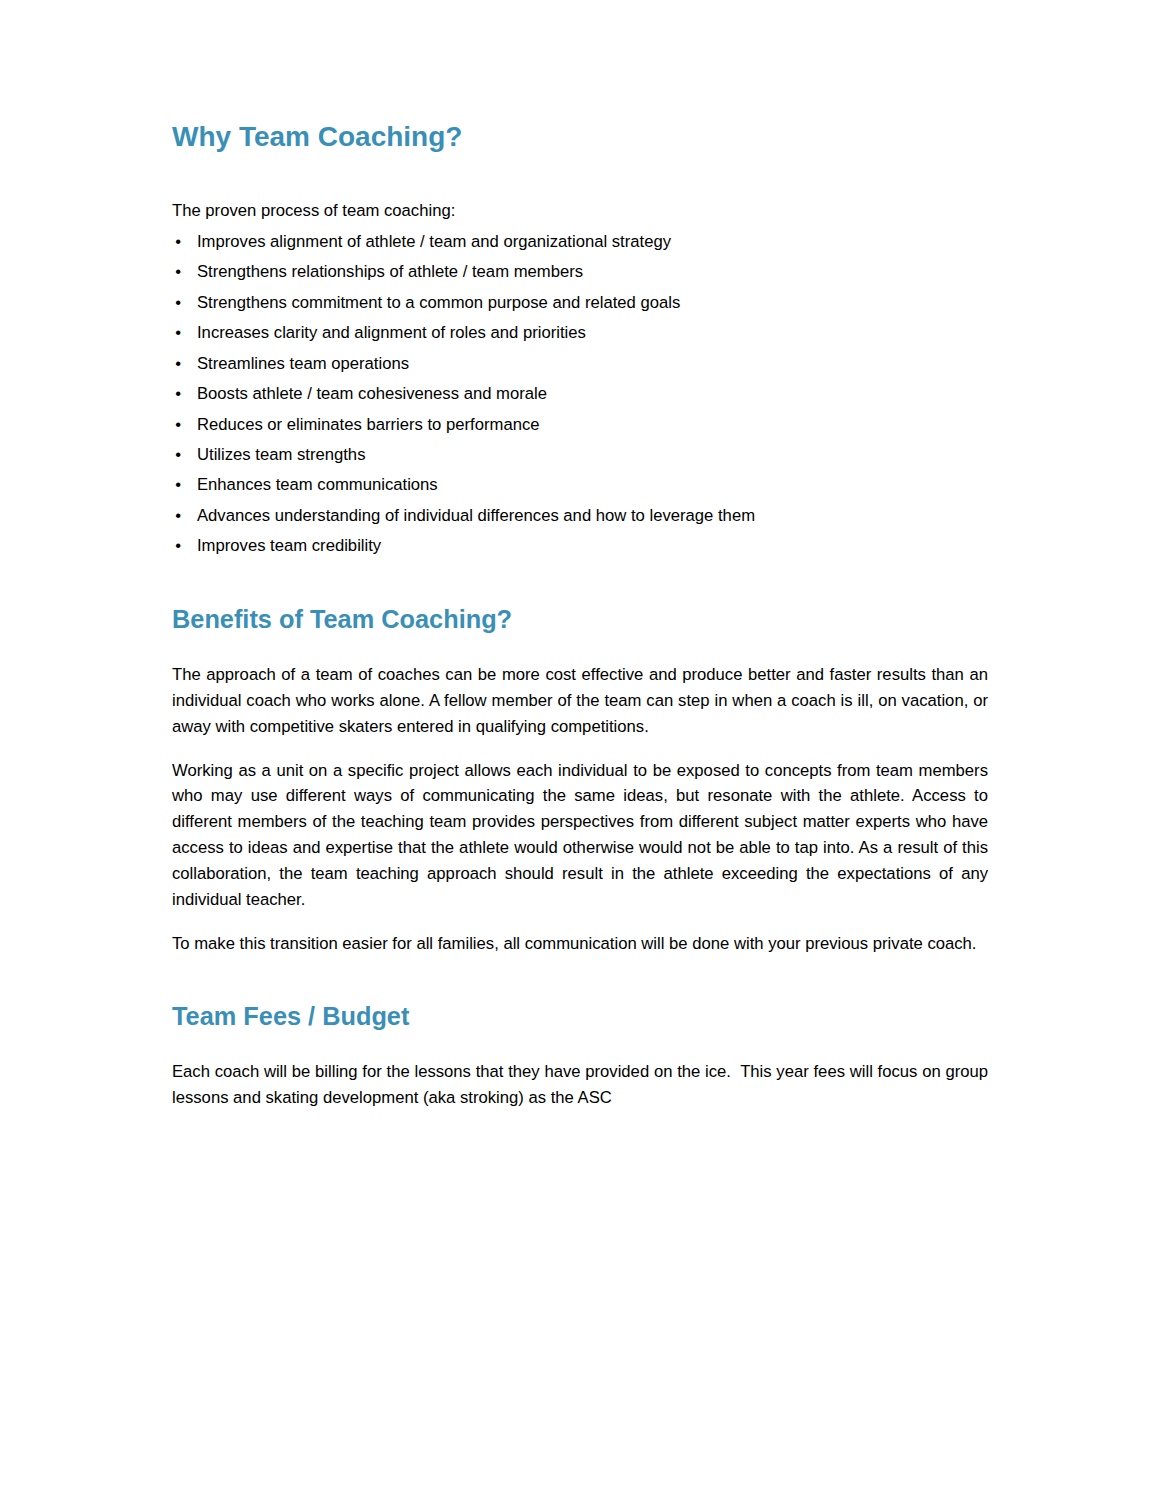Why Team Coaching?
The proven process of team coaching:
Improves alignment of athlete / team and organizational strategy
Strengthens relationships of athlete / team members
Strengthens commitment to a common purpose and related goals
Increases clarity and alignment of roles and priorities
Streamlines team operations
Boosts athlete / team cohesiveness and morale
Reduces or eliminates barriers to performance
Utilizes team strengths
Enhances team communications
Advances understanding of individual differences and how to leverage them
Improves team credibility
Benefits of Team Coaching?
The approach of a team of coaches can be more cost effective and produce better and faster results than an individual coach who works alone. A fellow member of the team can step in when a coach is ill, on vacation, or away with competitive skaters entered in qualifying competitions.
Working as a unit on a specific project allows each individual to be exposed to concepts from team members who may use different ways of communicating the same ideas, but resonate with the athlete. Access to different members of the teaching team provides perspectives from different subject matter experts who have access to ideas and expertise that the athlete would otherwise would not be able to tap into. As a result of this collaboration, the team teaching approach should result in the athlete exceeding the expectations of any individual teacher.
To make this transition easier for all families, all communication will be done with your previous private coach.
Team Fees / Budget
Each coach will be billing for the lessons that they have provided on the ice. This year fees will focus on group lessons and skating development (aka stroking) as the ASC